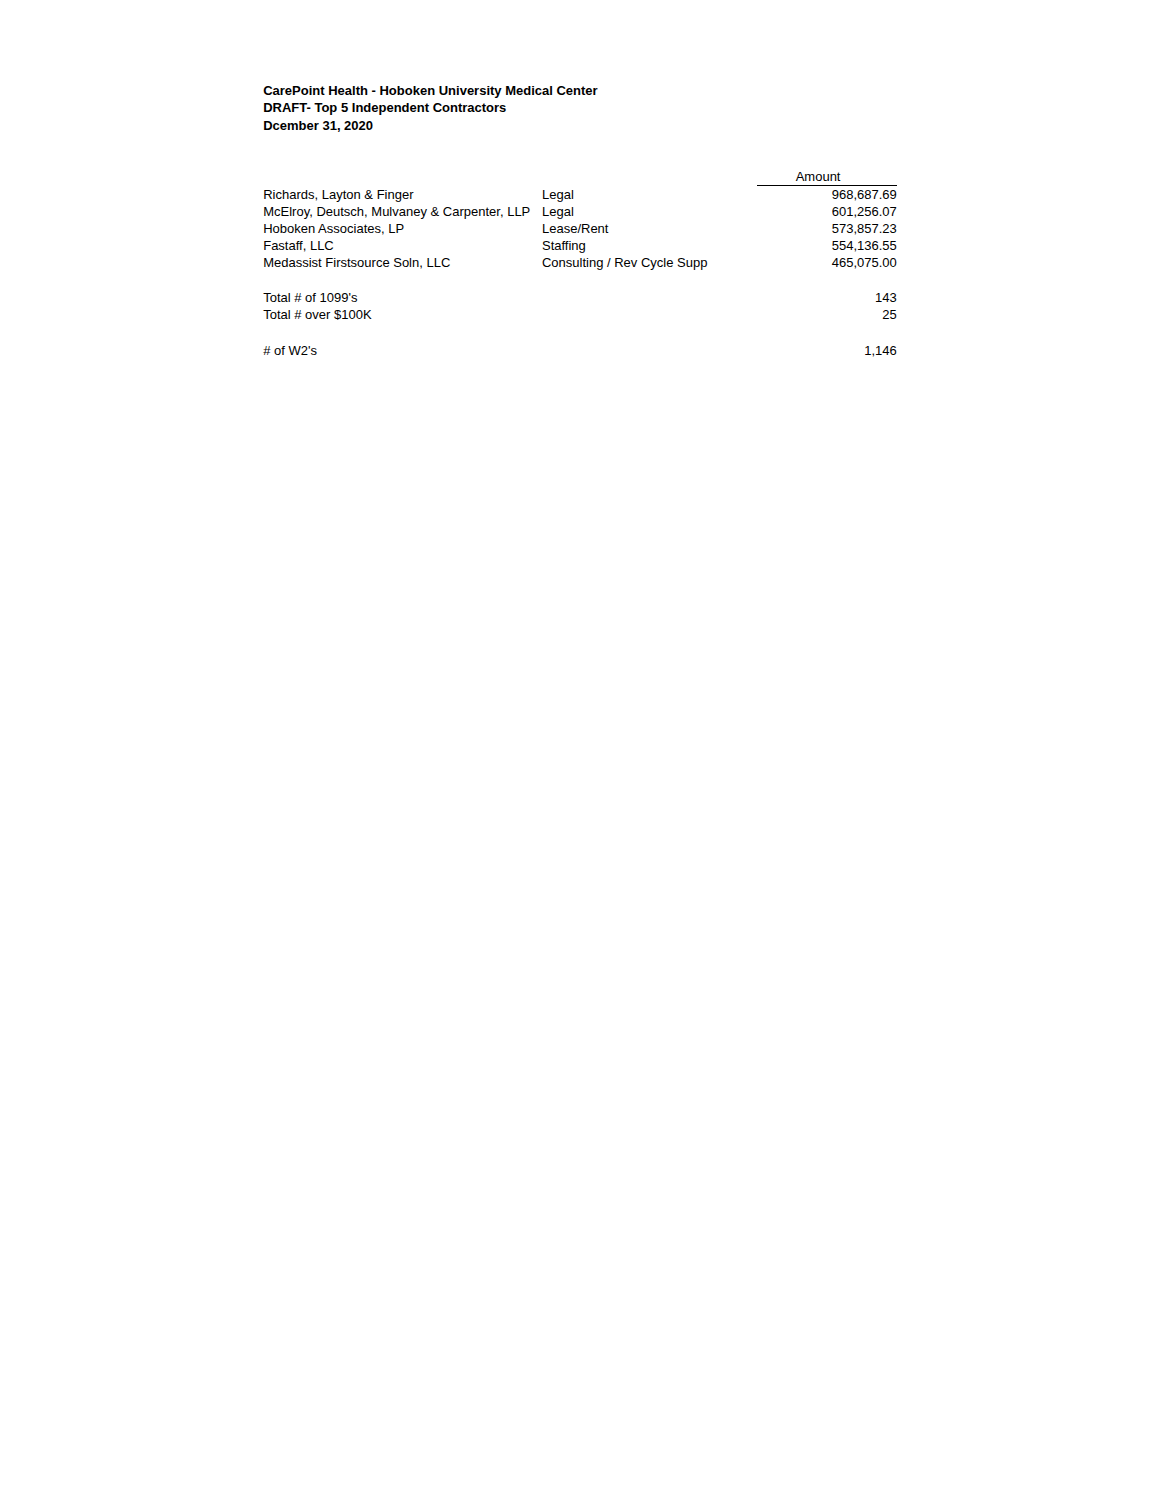CarePoint Health - Hoboken University Medical Center
DRAFT- Top 5 Independent Contractors
Dcember 31, 2020
| | | Amount |
| Richards, Layton & Finger | Legal | 968,687.69 |
| McElroy, Deutsch, Mulvaney & Carpenter, LLP | Legal | 601,256.07 |
| Hoboken Associates, LP | Lease/Rent | 573,857.23 |
| Fastaff, LLC | Staffing | 554,136.55 |
| Medassist Firstsource Soln, LLC | Consulting / Rev Cycle Supp | 465,075.00 |
| Total # of 1099's | | 143 |
| Total # over $100K | | 25 |
| # of W2's | | 1,146 |